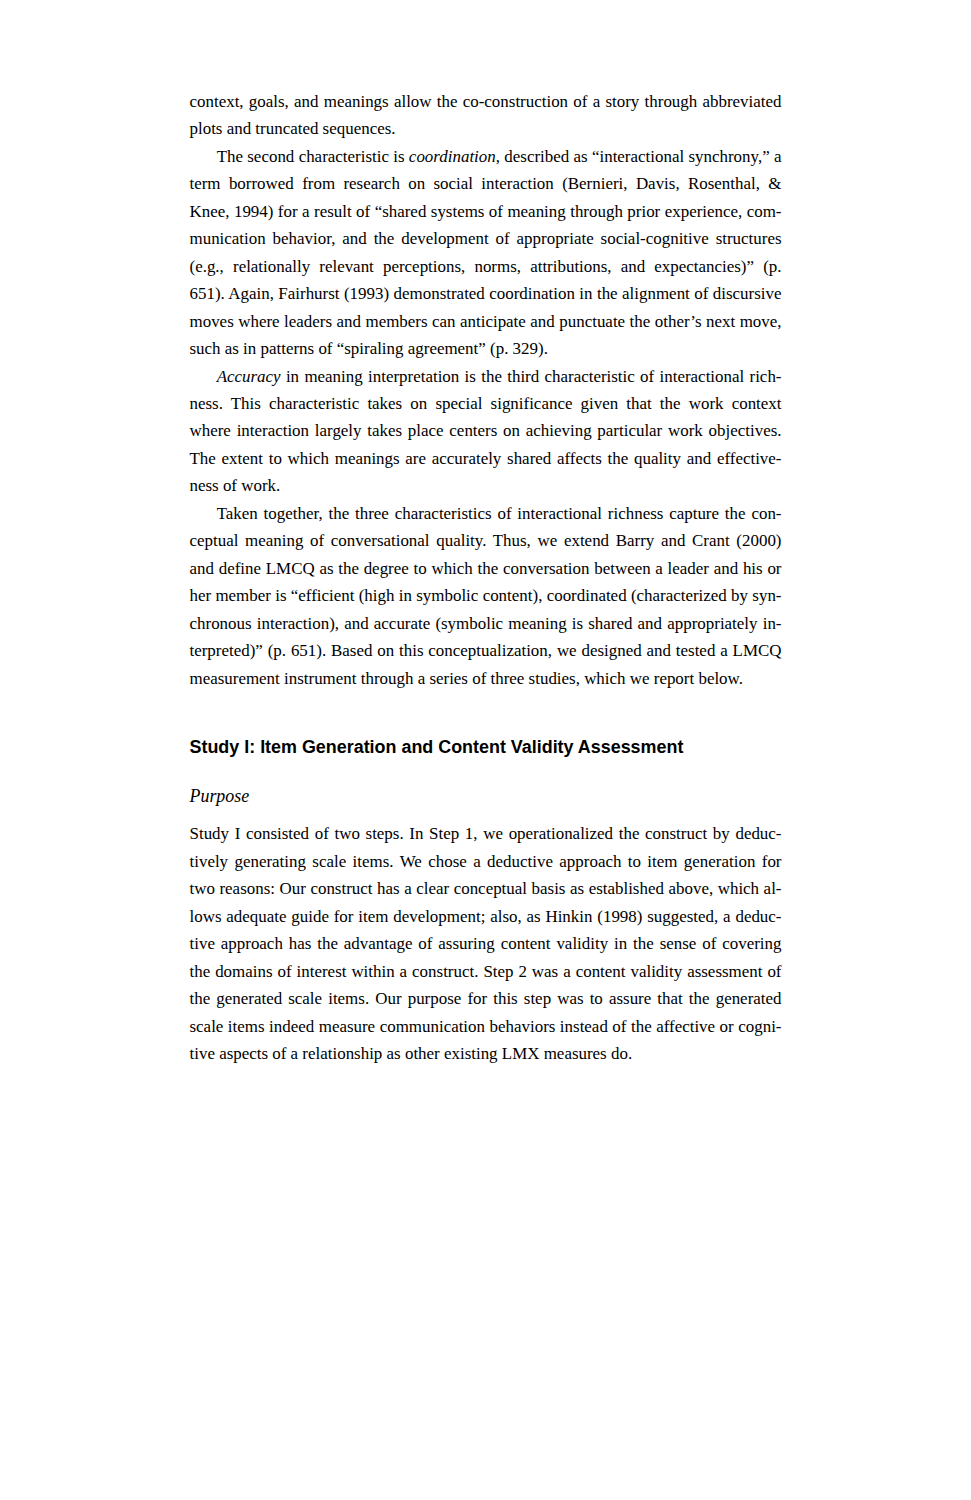context, goals, and meanings allow the co-construction of a story through abbreviated plots and truncated sequences.
The second characteristic is coordination, described as “interactional synchrony,” a term borrowed from research on social interaction (Bernieri, Davis, Rosenthal, & Knee, 1994) for a result of “shared systems of meaning through prior experience, communication behavior, and the development of appropriate social-cognitive structures (e.g., relationally relevant perceptions, norms, attributions, and expectancies)” (p. 651). Again, Fairhurst (1993) demonstrated coordination in the alignment of discursive moves where leaders and members can anticipate and punctuate the other’s next move, such as in patterns of “spiraling agreement” (p. 329).
Accuracy in meaning interpretation is the third characteristic of interactional richness. This characteristic takes on special significance given that the work context where interaction largely takes place centers on achieving particular work objectives. The extent to which meanings are accurately shared affects the quality and effectiveness of work.
Taken together, the three characteristics of interactional richness capture the conceptual meaning of conversational quality. Thus, we extend Barry and Crant (2000) and define LMCQ as the degree to which the conversation between a leader and his or her member is “efficient (high in symbolic content), coordinated (characterized by synchronous interaction), and accurate (symbolic meaning is shared and appropriately interpreted)” (p. 651). Based on this conceptualization, we designed and tested a LMCQ measurement instrument through a series of three studies, which we report below.
Study I: Item Generation and Content Validity Assessment
Purpose
Study I consisted of two steps. In Step 1, we operationalized the construct by deductively generating scale items. We chose a deductive approach to item generation for two reasons: Our construct has a clear conceptual basis as established above, which allows adequate guide for item development; also, as Hinkin (1998) suggested, a deductive approach has the advantage of assuring content validity in the sense of covering the domains of interest within a construct. Step 2 was a content validity assessment of the generated scale items. Our purpose for this step was to assure that the generated scale items indeed measure communication behaviors instead of the affective or cognitive aspects of a relationship as other existing LMX measures do.